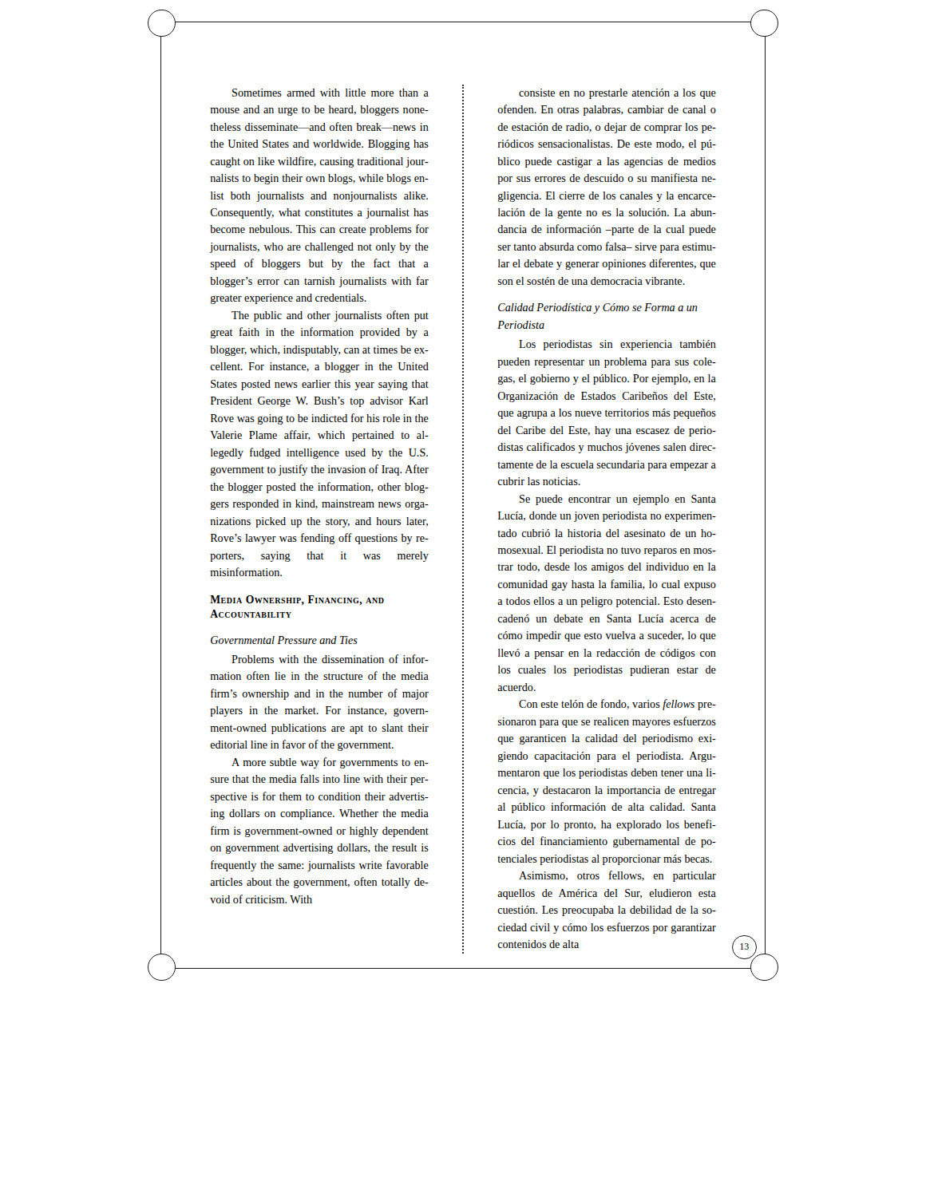Sometimes armed with little more than a mouse and an urge to be heard, bloggers nonetheless disseminate—and often break—news in the United States and worldwide. Blogging has caught on like wildfire, causing traditional journalists to begin their own blogs, while blogs enlist both journalists and nonjournalists alike. Consequently, what constitutes a journalist has become nebulous. This can create problems for journalists, who are challenged not only by the speed of bloggers but by the fact that a blogger’s error can tarnish journalists with far greater experience and credentials.
The public and other journalists often put great faith in the information provided by a blogger, which, indisputably, can at times be excellent. For instance, a blogger in the United States posted news earlier this year saying that President George W. Bush’s top advisor Karl Rove was going to be indicted for his role in the Valerie Plame affair, which pertained to allegedly fudged intelligence used by the U.S. government to justify the invasion of Iraq. After the blogger posted the information, other bloggers responded in kind, mainstream news organizations picked up the story, and hours later, Rove’s lawyer was fending off questions by reporters, saying that it was merely misinformation.
Media Ownership, Financing, and Accountability
Governmental Pressure and Ties
Problems with the dissemination of information often lie in the structure of the media firm’s ownership and in the number of major players in the market. For instance, government-owned publications are apt to slant their editorial line in favor of the government.
A more subtle way for governments to ensure that the media falls into line with their perspective is for them to condition their advertising dollars on compliance. Whether the media firm is government-owned or highly dependent on government advertising dollars, the result is frequently the same: journalists write favorable articles about the government, often totally devoid of criticism. With
consiste en no prestarle atención a los que ofenden. En otras palabras, cambiar de canal o de estación de radio, o dejar de comprar los periódicos sensacionalistas. De este modo, el público puede castigar a las agencias de medios por sus errores de descuido o su manifiesta negligencia. El cierre de los canales y la encarcelación de la gente no es la solución. La abundancia de información –parte de la cual puede ser tanto absurda como falsa– sirve para estimular el debate y generar opiniones diferentes, que son el sostén de una democracia vibrante.
Calidad Periodística y Cómo se Forma a un Periodista
Los periodistas sin experiencia también pueden representar un problema para sus colegas, el gobierno y el público. Por ejemplo, en la Organización de Estados Caribeños del Este, que agrupa a los nueve territorios más pequeños del Caribe del Este, hay una escasez de periodistas calificados y muchos jóvenes salen directamente de la escuela secundaria para empezar a cubrir las noticias.
Se puede encontrar un ejemplo en Santa Lucía, donde un joven periodista no experimentado cubrió la historia del asesinato de un homosexual. El periodista no tuvo reparos en mostrar todo, desde los amigos del individuo en la comunidad gay hasta la familia, lo cual expuso a todos ellos a un peligro potencial. Esto desencadenó un debate en Santa Lucía acerca de cómo impedir que esto vuelva a suceder, lo que llevó a pensar en la redacción de códigos con los cuales los periodistas pudieran estar de acuerdo.
Con este telón de fondo, varios fellows presionaron para que se realicen mayores esfuerzos que garanticen la calidad del periodismo exigiendo capacitación para el periodista. Argumentaron que los periodistas deben tener una licencia, y destacaron la importancia de entregar al público información de alta calidad. Santa Lucía, por lo pronto, ha explorado los beneficios del financiamiento gubernamental de potenciales periodistas al proporcionar más becas.
Asimismo, otros fellows, en particular aquellos de América del Sur, eludieron esta cuestión. Les preocupaba la debilidad de la sociedad civil y cómo los esfuerzos por garantizar contenidos de alta
13